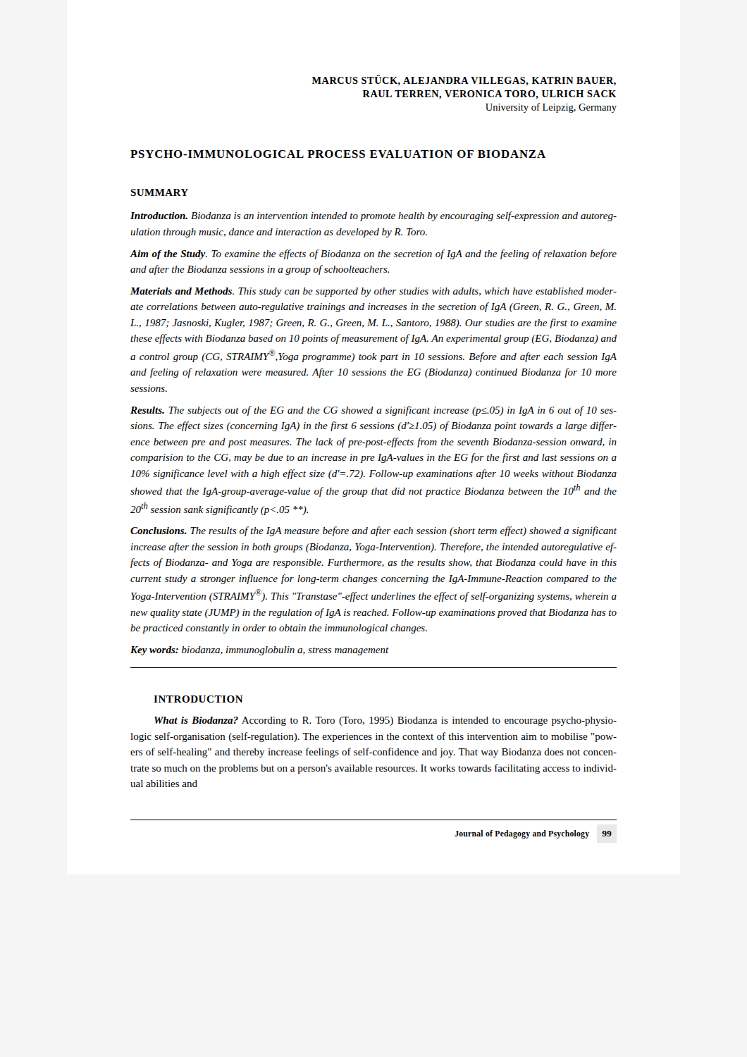MARCUS STÜCK, ALEJANDRA VILLEGAS, KATRIN BAUER,
RAUL TERREN, VERONICA TORO, ULRICH SACK
University of Leipzig, Germany
PSYCHO-IMMUNOLOGICAL PROCESS EVALUATION OF BIODANZA
SUMMARY
Introduction. Biodanza is an intervention intended to promote health by encouraging self-expression and autoregulation through music, dance and interaction as developed by R. Toro.
Aim of the Study. To examine the effects of Biodanza on the secretion of IgA and the feeling of relaxation before and after the Biodanza sessions in a group of schoolteachers.
Materials and Methods. This study can be supported by other studies with adults, which have established moderate correlations between auto-regulative trainings and increases in the secretion of IgA (Green, R. G., Green, M. L., 1987; Jasnoski, Kugler, 1987; Green, R. G., Green, M. L., Santoro, 1988). Our studies are the first to examine these effects with Biodanza based on 10 points of measurement of IgA. An experimental group (EG, Biodanza) and a control group (CG, STRAIMY®,Yoga programme) took part in 10 sessions. Before and after each session IgA and feeling of relaxation were measured. After 10 sessions the EG (Biodanza) continued Biodanza for 10 more sessions.
Results. The subjects out of the EG and the CG showed a significant increase (p≤.05) in IgA in 6 out of 10 sessions. The effect sizes (concerning IgA) in the first 6 sessions (d'≥1.05) of Biodanza point towards a large difference between pre and post measures. The lack of pre-post-effects from the seventh Biodanza-session onward, in comparision to the CG, may be due to an increase in pre IgA-values in the EG for the first and last sessions on a 10% significance level with a high effect size (d'=.72). Follow-up examinations after 10 weeks without Biodanza showed that the IgA-group-average-value of the group that did not practice Biodanza between the 10th and the 20th session sank significantly (p<.05 **).
Conclusions. The results of the IgA measure before and after each session (short term effect) showed a significant increase after the session in both groups (Biodanza, Yoga-Intervention). Therefore, the intended autoregulative effects of Biodanza- and Yoga are responsible. Furthermore, as the results show, that Biodanza could have in this current study a stronger influence for long-term changes concerning the IgA-Immune-Reaction compared to the Yoga-Intervention (STRAIMY®). This "Transtase"-effect underlines the effect of self-organizing systems, wherein a new quality state (JUMP) in the regulation of IgA is reached. Follow-up examinations proved that Biodanza has to be practiced constantly in order to obtain the immunological changes.
Key words: biodanza, immunoglobulin a, stress management
INTRODUCTION
What is Biodanza? According to R. Toro (Toro, 1995) Biodanza is intended to encourage psycho-physiologic self-organisation (self-regulation). The experiences in the context of this intervention aim to mobilise "powers of self-healing" and thereby increase feelings of self-confidence and joy. That way Biodanza does not concentrate so much on the problems but on a person's available resources. It works towards facilitating access to individual abilities and
Journal of Pedagogy and Psychology 99